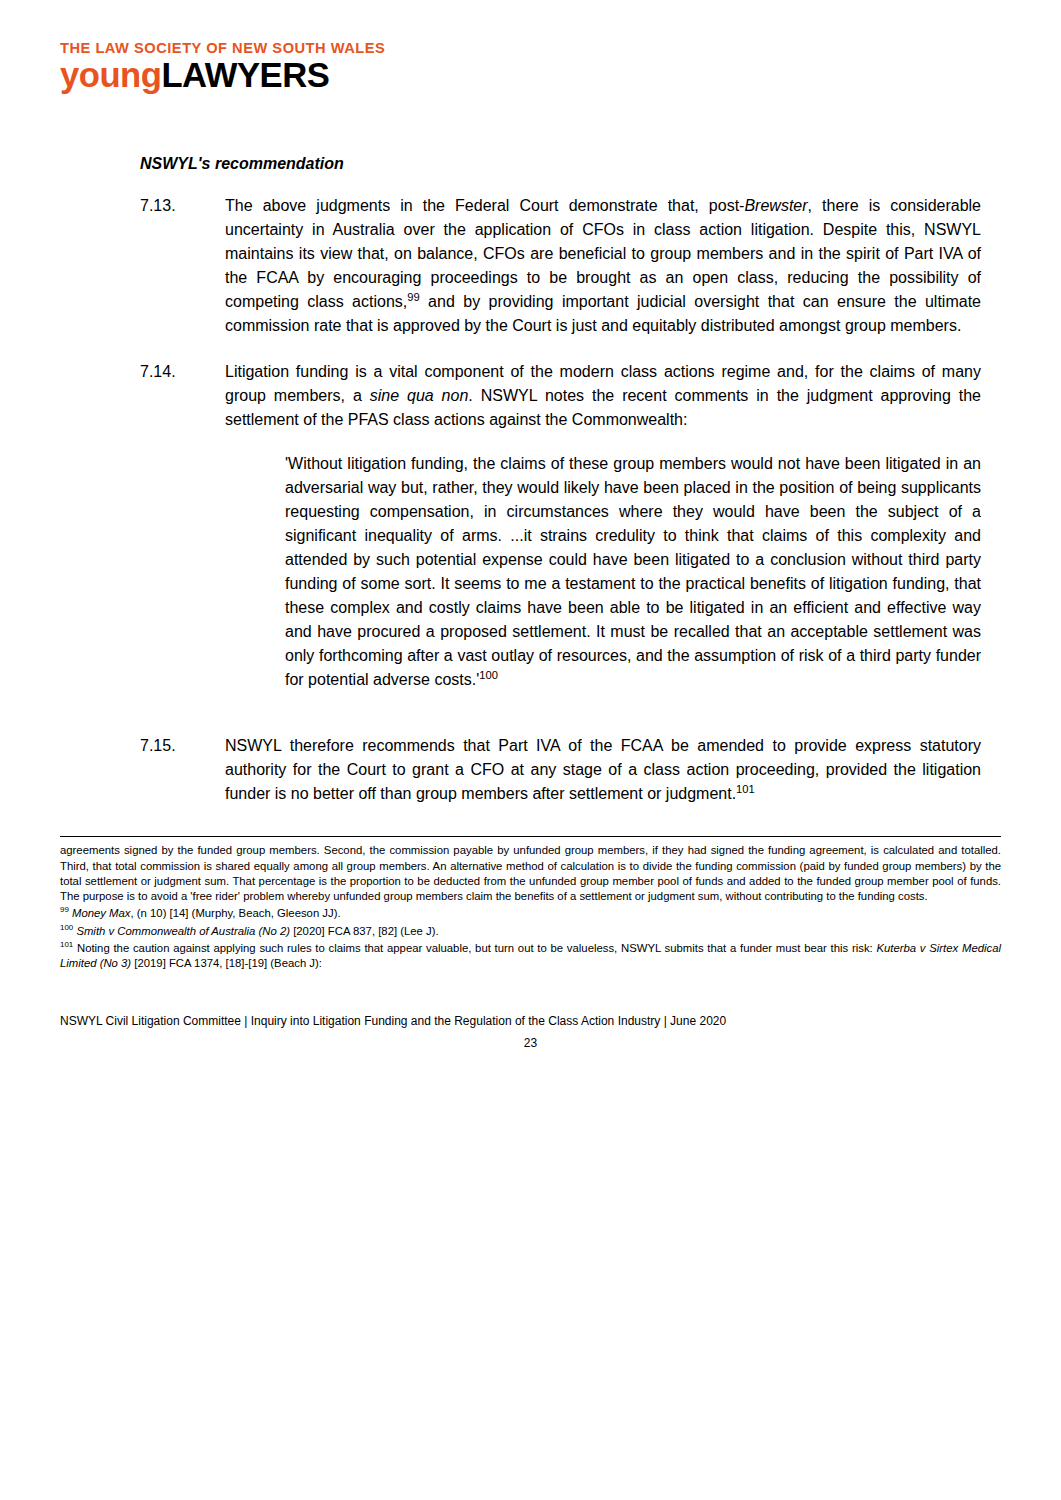THE LAW SOCIETY OF NEW SOUTH WALES
young LAWYERS
NSWYL's recommendation
7.13.
The above judgments in the Federal Court demonstrate that, post-Brewster, there is considerable uncertainty in Australia over the application of CFOs in class action litigation. Despite this, NSWYL maintains its view that, on balance, CFOs are beneficial to group members and in the spirit of Part IVA of the FCAA by encouraging proceedings to be brought as an open class, reducing the possibility of competing class actions,99 and by providing important judicial oversight that can ensure the ultimate commission rate that is approved by the Court is just and equitably distributed amongst group members.
7.14.
Litigation funding is a vital component of the modern class actions regime and, for the claims of many group members, a sine qua non. NSWYL notes the recent comments in the judgment approving the settlement of the PFAS class actions against the Commonwealth:
'Without litigation funding, the claims of these group members would not have been litigated in an adversarial way but, rather, they would likely have been placed in the position of being supplicants requesting compensation, in circumstances where they would have been the subject of a significant inequality of arms. ...it strains credulity to think that claims of this complexity and attended by such potential expense could have been litigated to a conclusion without third party funding of some sort. It seems to me a testament to the practical benefits of litigation funding, that these complex and costly claims have been able to be litigated in an efficient and effective way and have procured a proposed settlement. It must be recalled that an acceptable settlement was only forthcoming after a vast outlay of resources, and the assumption of risk of a third party funder for potential adverse costs.'100
7.15.
NSWYL therefore recommends that Part IVA of the FCAA be amended to provide express statutory authority for the Court to grant a CFO at any stage of a class action proceeding, provided the litigation funder is no better off than group members after settlement or judgment.101
agreements signed by the funded group members. Second, the commission payable by unfunded group members, if they had signed the funding agreement, is calculated and totalled. Third, that total commission is shared equally among all group members. An alternative method of calculation is to divide the funding commission (paid by funded group members) by the total settlement or judgment sum. That percentage is the proportion to be deducted from the unfunded group member pool of funds and added to the funded group member pool of funds. The purpose is to avoid a 'free rider' problem whereby unfunded group members claim the benefits of a settlement or judgment sum, without contributing to the funding costs.
99 Money Max, (n 10) [14] (Murphy, Beach, Gleeson JJ).
100 Smith v Commonwealth of Australia (No 2) [2020] FCA 837, [82] (Lee J).
101 Noting the caution against applying such rules to claims that appear valuable, but turn out to be valueless, NSWYL submits that a funder must bear this risk: Kuterba v Sirtex Medical Limited (No 3) [2019] FCA 1374, [18]-[19] (Beach J):
NSWYL Civil Litigation Committee | Inquiry into Litigation Funding and the Regulation of the Class Action Industry | June 2020
23